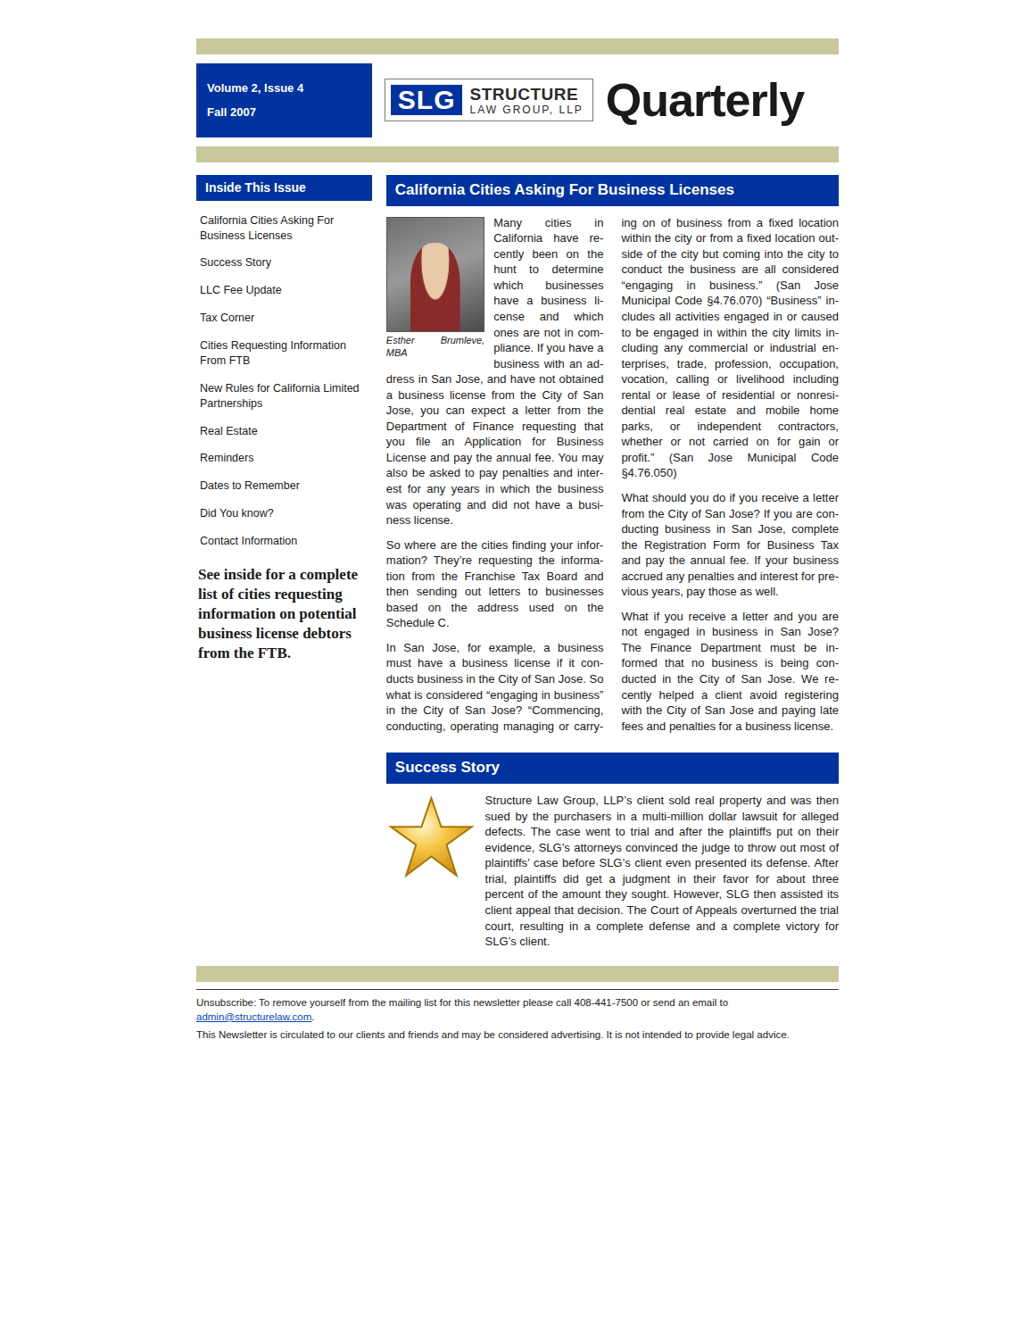Volume 2, Issue 4
Fall 2007
SLG STRUCTURE
Law Group, LLP
Quarterly
Inside This Issue
California Cities Asking For Business Licenses
Success Story
LLC Fee Update
Tax Corner
Cities Requesting Information From FTB
New Rules for California Limited Partnerships
Real Estate
Reminders
Dates to Remember
Did You know?
Contact Information
See inside for a complete list of cities requesting information on potential business license debtors from the FTB.
California Cities Asking For Business Licenses
Esther Brumleve, MBA
Many cities in California have recently been on the hunt to determine which businesses have a business license and which ones are not in compliance. If you have a business with an address in San Jose, and have not obtained a business license from the City of San Jose, you can expect a letter from the Department of Finance requesting that you file an Application for Business License and pay the annual fee. You may also be asked to pay penalties and interest for any years in which the business was operating and did not have a business license.
So where are the cities finding your information? They’re requesting the information from the Franchise Tax Board and then sending out letters to businesses based on the address used on the Schedule C.
In San Jose, for example, a business must have a business license if it conducts business in the City of San Jose. So what is considered “engaging in business” in the City of San Jose? “Commencing, conducting, operating managing or carrying on of business from a fixed location within the city or from a fixed location outside of the city but coming into the city to conduct the business are all considered “engaging in business.” (San Jose Municipal Code §4.76.070) “Business” includes all activities engaged in or caused to be engaged in within the city limits including any commercial or industrial enterprises, trade, profession, occupation, vocation, calling or livelihood including rental or lease of residential or nonresidential real estate and mobile home parks, or independent contractors, whether or not carried on for gain or profit.” (San Jose Municipal Code §4.76.050)
What should you do if you receive a letter from the City of San Jose? If you are conducting business in San Jose, complete the Registration Form for Business Tax and pay the annual fee. If your business accrued any penalties and interest for previous years, pay those as well.
What if you receive a letter and you are not engaged in business in San Jose? The Finance Department must be informed that no business is being conducted in the City of San Jose. We recently helped a client avoid registering with the City of San Jose and paying late fees and penalties for a business license.
Success Story
Structure Law Group, LLP’s client sold real property and was then sued by the purchasers in a multi-million dollar lawsuit for alleged defects. The case went to trial and after the plaintiffs put on their evidence, SLG’s attorneys convinced the judge to throw out most of plaintiffs’ case before SLG’s client even presented its defense. After trial, plaintiffs did get a judgment in their favor for about three percent of the amount they sought. However, SLG then assisted its client appeal that decision. The Court of Appeals overturned the trial court, resulting in a complete defense and a complete victory for SLG’s client.
Unsubscribe: To remove yourself from the mailing list for this newsletter please call 408-441-7500 or send an email to admin@structurelaw.com.
This Newsletter is circulated to our clients and friends and may be considered advertising. It is not intended to provide legal advice.